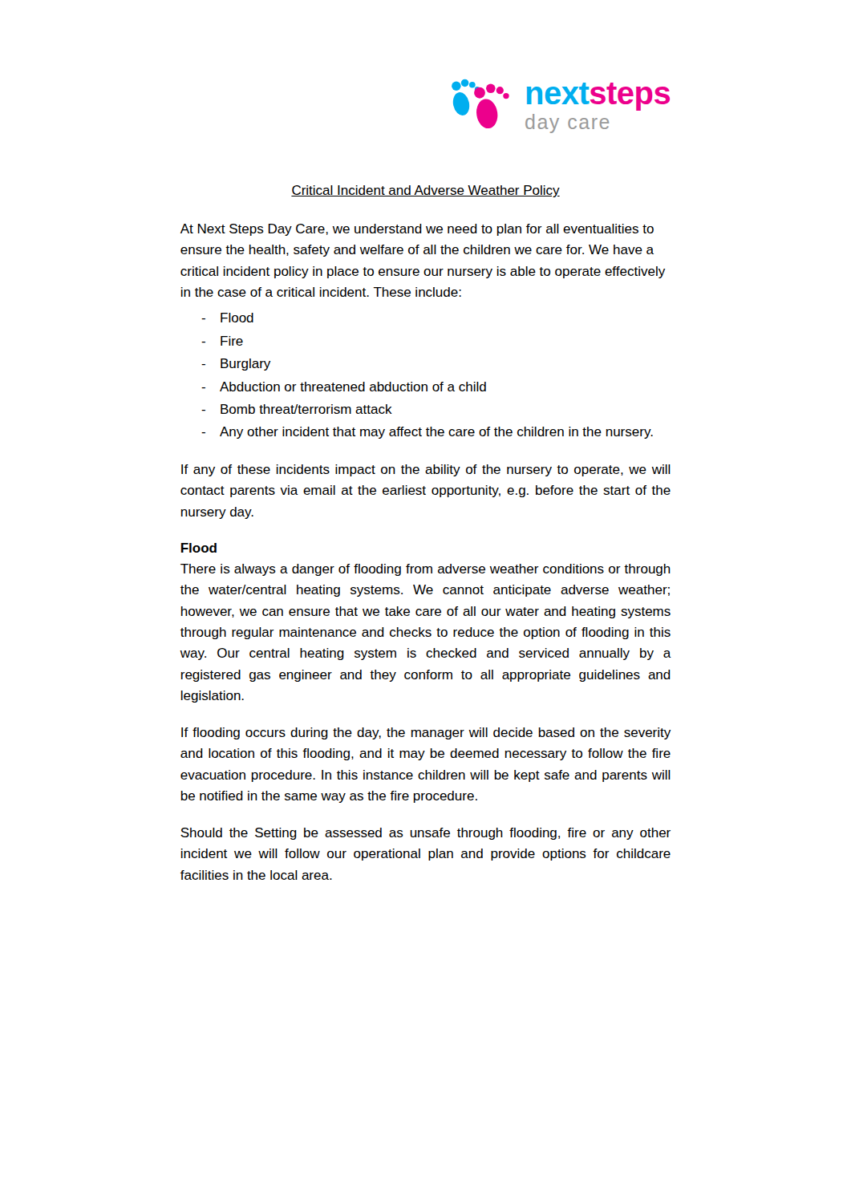next steps
day care
Critical Incident and Adverse Weather Policy
At Next Steps Day Care, we understand we need to plan for all eventualities to ensure the health, safety and welfare of all the children we care for. We have a critical incident policy in place to ensure our nursery is able to operate effectively in the case of a critical incident. These include:
Flood
Fire
Burglary
Abduction or threatened abduction of a child
Bomb threat/terrorism attack
Any other incident that may affect the care of the children in the nursery.
If any of these incidents impact on the ability of the nursery to operate, we will contact parents via email at the earliest opportunity, e.g. before the start of the nursery day.
Flood
There is always a danger of flooding from adverse weather conditions or through the water/central heating systems. We cannot anticipate adverse weather; however, we can ensure that we take care of all our water and heating systems through regular maintenance and checks to reduce the option of flooding in this way. Our central heating system is checked and serviced annually by a registered gas engineer and they conform to all appropriate guidelines and legislation.
If flooding occurs during the day, the manager will decide based on the severity and location of this flooding, and it may be deemed necessary to follow the fire evacuation procedure. In this instance children will be kept safe and parents will be notified in the same way as the fire procedure.
Should the Setting be assessed as unsafe through flooding, fire or any other incident we will follow our operational plan and provide options for childcare facilities in the local area.